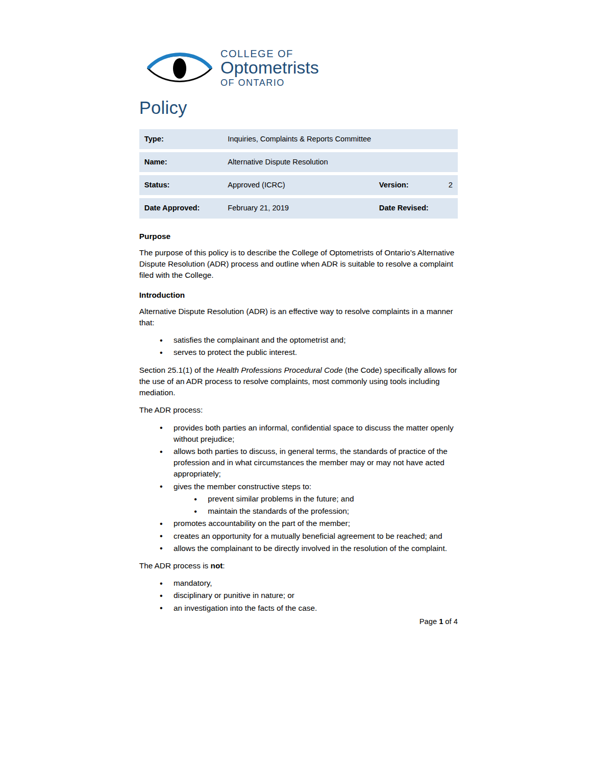COLLEGE OF Optometrists OF ONTARIO
Policy
| Type: | Inquiries, Complaints & Reports Committee |
| Name: | Alternative Dispute Resolution |
| Status: | Approved (ICRC) | Version: | 2 |
| Date Approved: | February 21, 2019 | Date Revised: | |
Purpose
The purpose of this policy is to describe the College of Optometrists of Ontario’s Alternative Dispute Resolution (ADR) process and outline when ADR is suitable to resolve a complaint filed with the College.
Introduction
Alternative Dispute Resolution (ADR) is an effective way to resolve complaints in a manner that:
satisfies the complainant and the optometrist and;
serves to protect the public interest.
Section 25.1(1) of the Health Professions Procedural Code (the Code) specifically allows for the use of an ADR process to resolve complaints, most commonly using tools including mediation.
The ADR process:
provides both parties an informal, confidential space to discuss the matter openly without prejudice;
allows both parties to discuss, in general terms, the standards of practice of the profession and in what circumstances the member may or may not have acted appropriately;
gives the member constructive steps to:
prevent similar problems in the future; and
maintain the standards of the profession;
promotes accountability on the part of the member;
creates an opportunity for a mutually beneficial agreement to be reached; and
allows the complainant to be directly involved in the resolution of the complaint.
The ADR process is not:
mandatory,
disciplinary or punitive in nature; or
an investigation into the facts of the case.
Page 1 of 4